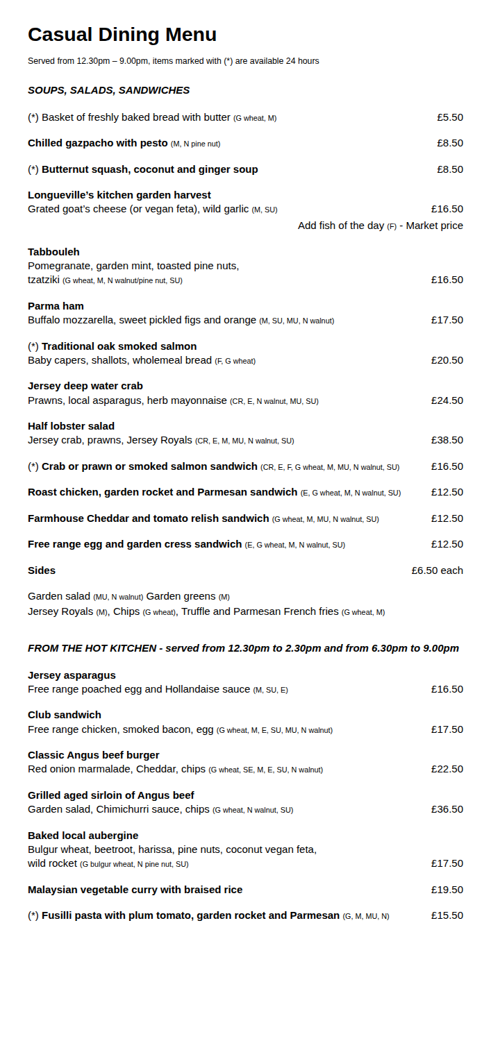Casual Dining Menu
Served from 12.30pm – 9.00pm, items marked with (*) are available 24 hours
SOUPS, SALADS, SANDWICHES
(*) Basket of freshly baked bread with butter (G wheat, M)
£5.50
Chilled gazpacho with pesto (M, N pine nut)
£8.50
(*) Butternut squash, coconut and ginger soup
£8.50
Longueville’s kitchen garden harvest Grated goat’s cheese (or vegan feta), wild garlic (M, SU)
£16.50
Add fish of the day (F) - Market price
Tabbouleh Pomegranate, garden mint, toasted pine nuts, tzatziki (G wheat, M, N walnut/pine nut, SU)
£16.50
Parma ham Buffalo mozzarella, sweet pickled figs and orange (M, SU, MU, N walnut)
£17.50
(*) Traditional oak smoked salmon Baby capers, shallots, wholemeal bread (F, G wheat)
£20.50
Jersey deep water crab Prawns, local asparagus, herb mayonnaise (CR, E, N walnut, MU, SU)
£24.50
Half lobster salad Jersey crab, prawns, Jersey Royals (CR, E, M, MU, N walnut, SU)
£38.50
(*) Crab or prawn or smoked salmon sandwich (CR, E, F, G wheat, M, MU, N walnut, SU)
£16.50
Roast chicken, garden rocket and Parmesan sandwich (E, G wheat, M, N walnut, SU)
£12.50
Farmhouse Cheddar and tomato relish sandwich (G wheat, M, MU, N walnut, SU)
£12.50
Free range egg and garden cress sandwich (E, G wheat, M, N walnut, SU)
£12.50
Sides
£6.50 each
Garden salad (MU, N walnut) Garden greens (M)
Jersey Royals (M), Chips (G wheat), Truffle and Parmesan French fries (G wheat, M)
FROM THE HOT KITCHEN - served from 12.30pm to 2.30pm and from 6.30pm to 9.00pm
Jersey asparagus Free range poached egg and Hollandaise sauce (M, SU, E)
£16.50
Club sandwich Free range chicken, smoked bacon, egg (G wheat, M, E, SU, MU, N walnut)
£17.50
Classic Angus beef burger Red onion marmalade, Cheddar, chips (G wheat, SE, M, E, SU, N walnut)
£22.50
Grilled aged sirloin of Angus beef Garden salad, Chimichurri sauce, chips (G wheat, N walnut, SU)
£36.50
Baked local aubergine Bulgur wheat, beetroot, harissa, pine nuts, coconut vegan feta, wild rocket (G bulgur wheat, N pine nut, SU)
£17.50
Malaysian vegetable curry with braised rice
£19.50
(*) Fusilli pasta with plum tomato, garden rocket and Parmesan (G, M, MU, N)
£15.50